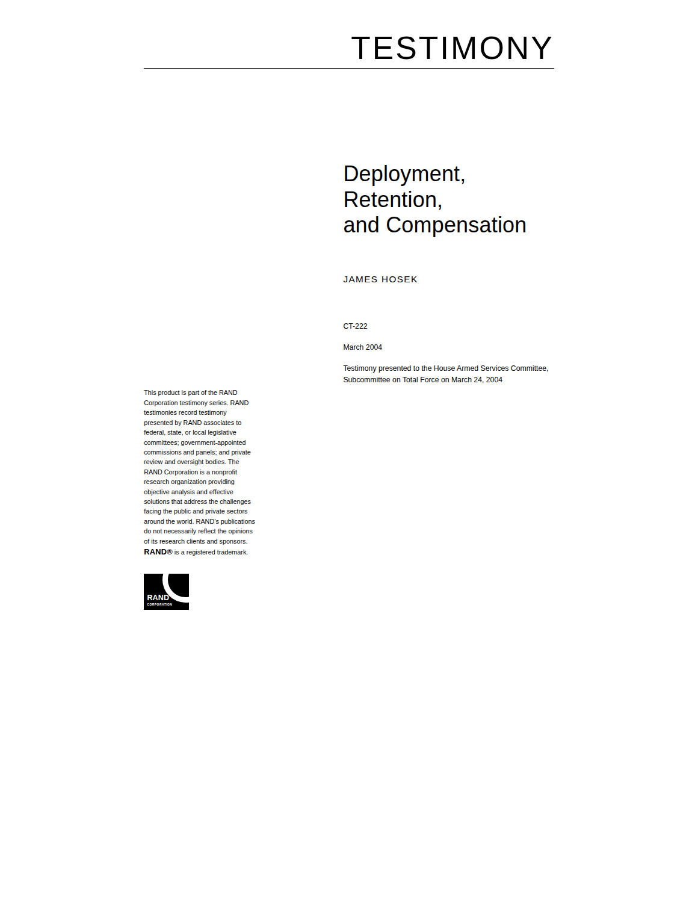TESTIMONY
Deployment, Retention,
and Compensation
JAMES HOSEK
CT-222
March 2004
Testimony presented to the House Armed Services Committee, Subcommittee on Total Force on March 24, 2004
This product is part of the RAND Corporation testimony series. RAND testimonies record testimony presented by RAND associates to federal, state, or local legislative committees; government-appointed commissions and panels; and private review and oversight bodies. The RAND Corporation is a nonprofit research organization providing objective analysis and effective solutions that address the challenges facing the public and private sectors around the world. RAND’s publications do not necessarily reflect the opinions of its research clients and sponsors. RAND® is a registered trademark.
RAND CORPORATION